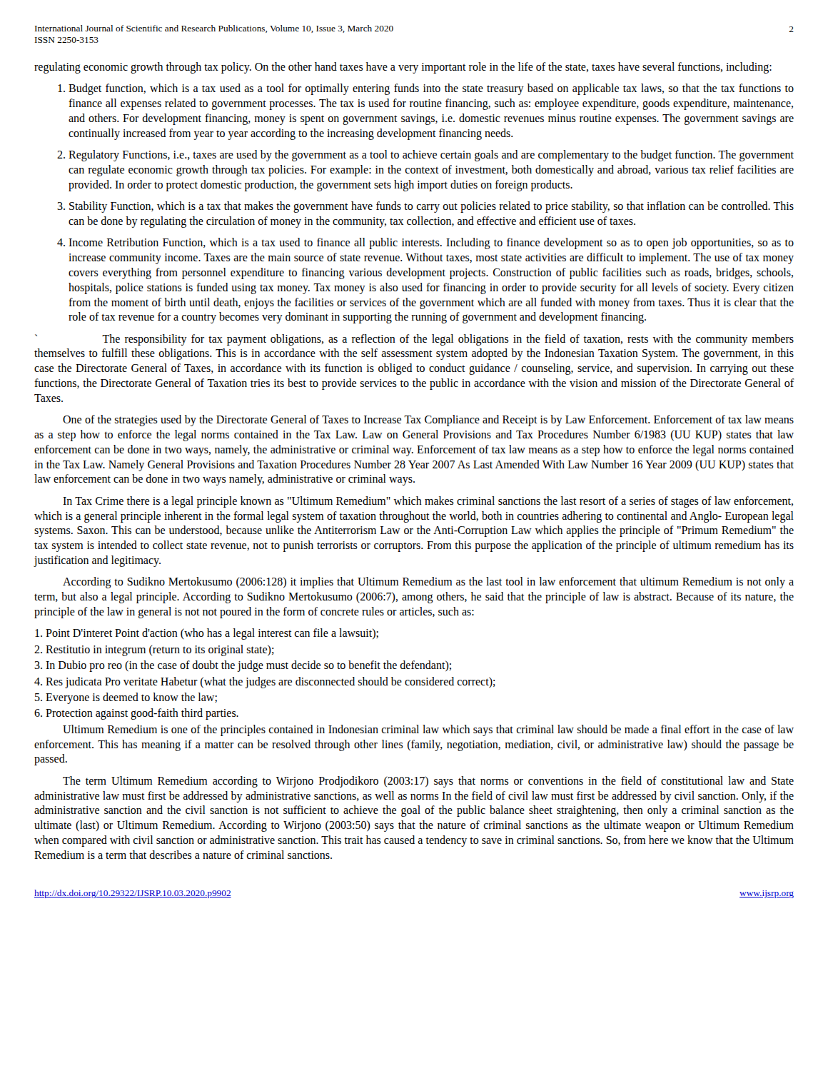International Journal of Scientific and Research Publications, Volume 10, Issue 3, March 2020
ISSN 2250-3153
2
regulating economic growth through tax policy. On the other hand taxes have a very important role in the life of the state, taxes have several functions, including:
Budget function, which is a tax used as a tool for optimally entering funds into the state treasury based on applicable tax laws, so that the tax functions to finance all expenses related to government processes. The tax is used for routine financing, such as: employee expenditure, goods expenditure, maintenance, and others. For development financing, money is spent on government savings, i.e. domestic revenues minus routine expenses. The government savings are continually increased from year to year according to the increasing development financing needs.
Regulatory Functions, i.e., taxes are used by the government as a tool to achieve certain goals and are complementary to the budget function. The government can regulate economic growth through tax policies. For example: in the context of investment, both domestically and abroad, various tax relief facilities are provided. In order to protect domestic production, the government sets high import duties on foreign products.
Stability Function, which is a tax that makes the government have funds to carry out policies related to price stability, so that inflation can be controlled. This can be done by regulating the circulation of money in the community, tax collection, and effective and efficient use of taxes.
Income Retribution Function, which is a tax used to finance all public interests. Including to finance development so as to open job opportunities, so as to increase community income. Taxes are the main source of state revenue. Without taxes, most state activities are difficult to implement. The use of tax money covers everything from personnel expenditure to financing various development projects. Construction of public facilities such as roads, bridges, schools, hospitals, police stations is funded using tax money. Tax money is also used for financing in order to provide security for all levels of society. Every citizen from the moment of birth until death, enjoys the facilities or services of the government which are all funded with money from taxes. Thus it is clear that the role of tax revenue for a country becomes very dominant in supporting the running of government and development financing.
` The responsibility for tax payment obligations, as a reflection of the legal obligations in the field of taxation, rests with the community members themselves to fulfill these obligations. This is in accordance with the self assessment system adopted by the Indonesian Taxation System. The government, in this case the Directorate General of Taxes, in accordance with its function is obliged to conduct guidance / counseling, service, and supervision. In carrying out these functions, the Directorate General of Taxation tries its best to provide services to the public in accordance with the vision and mission of the Directorate General of Taxes.
One of the strategies used by the Directorate General of Taxes to Increase Tax Compliance and Receipt is by Law Enforcement. Enforcement of tax law means as a step how to enforce the legal norms contained in the Tax Law. Law on General Provisions and Tax Procedures Number 6/1983 (UU KUP) states that law enforcement can be done in two ways, namely, the administrative or criminal way. Enforcement of tax law means as a step how to enforce the legal norms contained in the Tax Law. Namely General Provisions and Taxation Procedures Number 28 Year 2007 As Last Amended With Law Number 16 Year 2009 (UU KUP) states that law enforcement can be done in two ways namely, administrative or criminal ways.
In Tax Crime there is a legal principle known as "Ultimum Remedium" which makes criminal sanctions the last resort of a series of stages of law enforcement, which is a general principle inherent in the formal legal system of taxation throughout the world, both in countries adhering to continental and Anglo- European legal systems. Saxon. This can be understood, because unlike the Antiterrorism Law or the Anti-Corruption Law which applies the principle of "Primum Remedium" the tax system is intended to collect state revenue, not to punish terrorists or corruptors. From this purpose the application of the principle of ultimum remedium has its justification and legitimacy.
According to Sudikno Mertokusumo (2006:128) it implies that Ultimum Remedium as the last tool in law enforcement that ultimum Remedium is not only a term, but also a legal principle. According to Sudikno Mertokusumo (2006:7), among others, he said that the principle of law is abstract. Because of its nature, the principle of the law in general is not not poured in the form of concrete rules or articles, such as:
1. Point D'interet Point d'action (who has a legal interest can file a lawsuit);
2. Restitutio in integrum (return to its original state);
3. In Dubio pro reo (in the case of doubt the judge must decide so to benefit the defendant);
4. Res judicata Pro veritate Habetur (what the judges are disconnected should be considered correct);
5. Everyone is deemed to know the law;
6. Protection against good-faith third parties.
Ultimum Remedium is one of the principles contained in Indonesian criminal law which says that criminal law should be made a final effort in the case of law enforcement. This has meaning if a matter can be resolved through other lines (family, negotiation, mediation, civil, or administrative law) should the passage be passed.
The term Ultimum Remedium according to Wirjono Prodjodikoro (2003:17) says that norms or conventions in the field of constitutional law and State administrative law must first be addressed by administrative sanctions, as well as norms In the field of civil law must first be addressed by civil sanction. Only, if the administrative sanction and the civil sanction is not sufficient to achieve the goal of the public balance sheet straightening, then only a criminal sanction as the ultimate (last) or Ultimum Remedium. According to Wirjono (2003:50) says that the nature of criminal sanctions as the ultimate weapon or Ultimum Remedium when compared with civil sanction or administrative sanction. This trait has caused a tendency to save in criminal sanctions. So, from here we know that the Ultimum Remedium is a term that describes a nature of criminal sanctions.
http://dx.doi.org/10.29322/IJSRP.10.03.2020.p9902 www.ijsrp.org